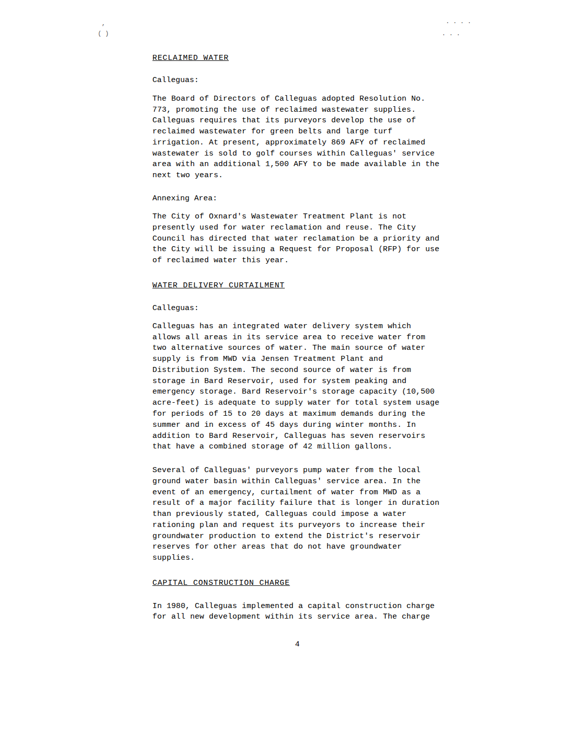, ( ) . . . . . . .
RECLAIMED WATER
Calleguas:
The Board of Directors of Calleguas adopted Resolution No. 773, promoting the use of reclaimed wastewater supplies. Calleguas requires that its purveyors develop the use of reclaimed wastewater for green belts and large turf irrigation. At present, approximately 869 AFY of reclaimed wastewater is sold to golf courses within Calleguas' service area with an additional 1,500 AFY to be made available in the next two years.
Annexing Area:
The City of Oxnard's Wastewater Treatment Plant is not presently used for water reclamation and reuse. The City Council has directed that water reclamation be a priority and the City will be issuing a Request for Proposal (RFP) for use of reclaimed water this year.
WATER DELIVERY CURTAILMENT
Calleguas:
Calleguas has an integrated water delivery system which allows all areas in its service area to receive water from two alternative sources of water. The main source of water supply is from MWD via Jensen Treatment Plant and Distribution System. The second source of water is from storage in Bard Reservoir, used for system peaking and emergency storage. Bard Reservoir's storage capacity (10,500 acre-feet) is adequate to supply water for total system usage for periods of 15 to 20 days at maximum demands during the summer and in excess of 45 days during winter months. In addition to Bard Reservoir, Calleguas has seven reservoirs that have a combined storage of 42 million gallons.
Several of Calleguas' purveyors pump water from the local ground water basin within Calleguas' service area. In the event of an emergency, curtailment of water from MWD as a result of a major facility failure that is longer in duration than previously stated, Calleguas could impose a water rationing plan and request its purveyors to increase their groundwater production to extend the District's reservoir reserves for other areas that do not have groundwater supplies.
CAPITAL CONSTRUCTION CHARGE
In 1980, Calleguas implemented a capital construction charge for all new development within its service area. The charge
4